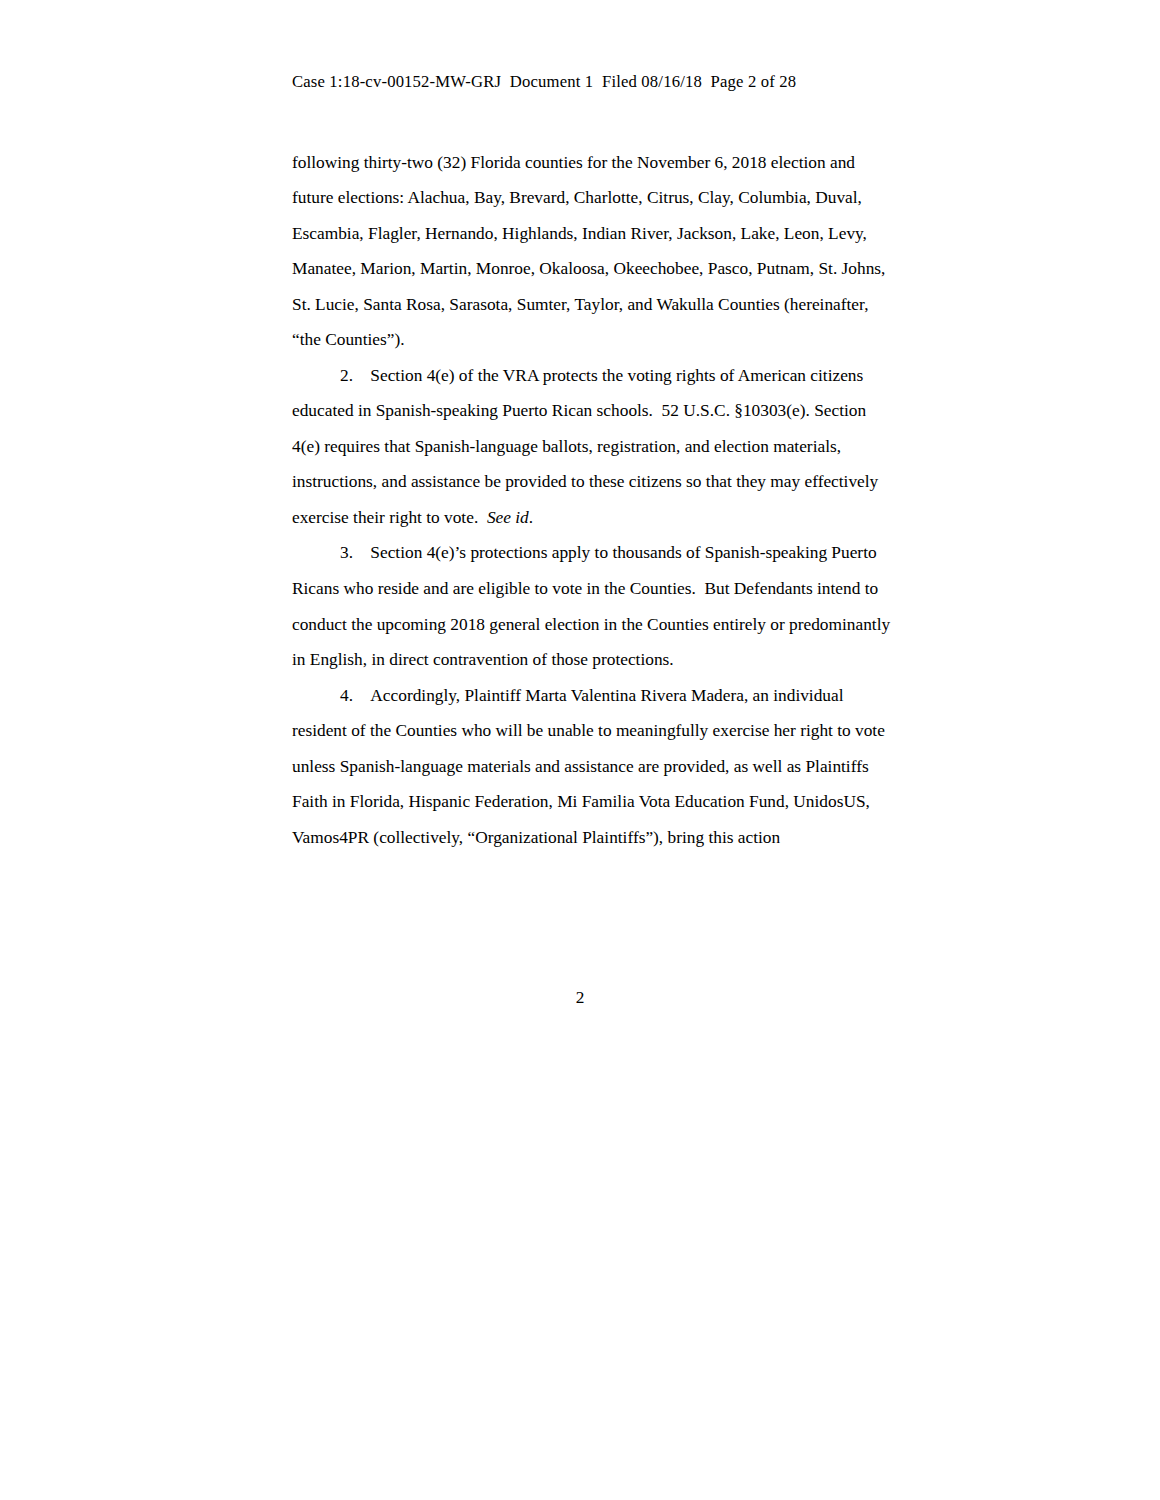Case 1:18-cv-00152-MW-GRJ Document 1 Filed 08/16/18 Page 2 of 28
following thirty-two (32) Florida counties for the November 6, 2018 election and future elections: Alachua, Bay, Brevard, Charlotte, Citrus, Clay, Columbia, Duval, Escambia, Flagler, Hernando, Highlands, Indian River, Jackson, Lake, Leon, Levy, Manatee, Marion, Martin, Monroe, Okaloosa, Okeechobee, Pasco, Putnam, St. Johns, St. Lucie, Santa Rosa, Sarasota, Sumter, Taylor, and Wakulla Counties (hereinafter, “the Counties”).
2. Section 4(e) of the VRA protects the voting rights of American citizens educated in Spanish-speaking Puerto Rican schools. 52 U.S.C. §10303(e). Section 4(e) requires that Spanish-language ballots, registration, and election materials, instructions, and assistance be provided to these citizens so that they may effectively exercise their right to vote. See id.
3. Section 4(e)’s protections apply to thousands of Spanish-speaking Puerto Ricans who reside and are eligible to vote in the Counties. But Defendants intend to conduct the upcoming 2018 general election in the Counties entirely or predominantly in English, in direct contravention of those protections.
4. Accordingly, Plaintiff Marta Valentina Rivera Madera, an individual resident of the Counties who will be unable to meaningfully exercise her right to vote unless Spanish-language materials and assistance are provided, as well as Plaintiffs Faith in Florida, Hispanic Federation, Mi Familia Vota Education Fund, UnidosUS, Vamos4PR (collectively, “Organizational Plaintiffs”), bring this action
2